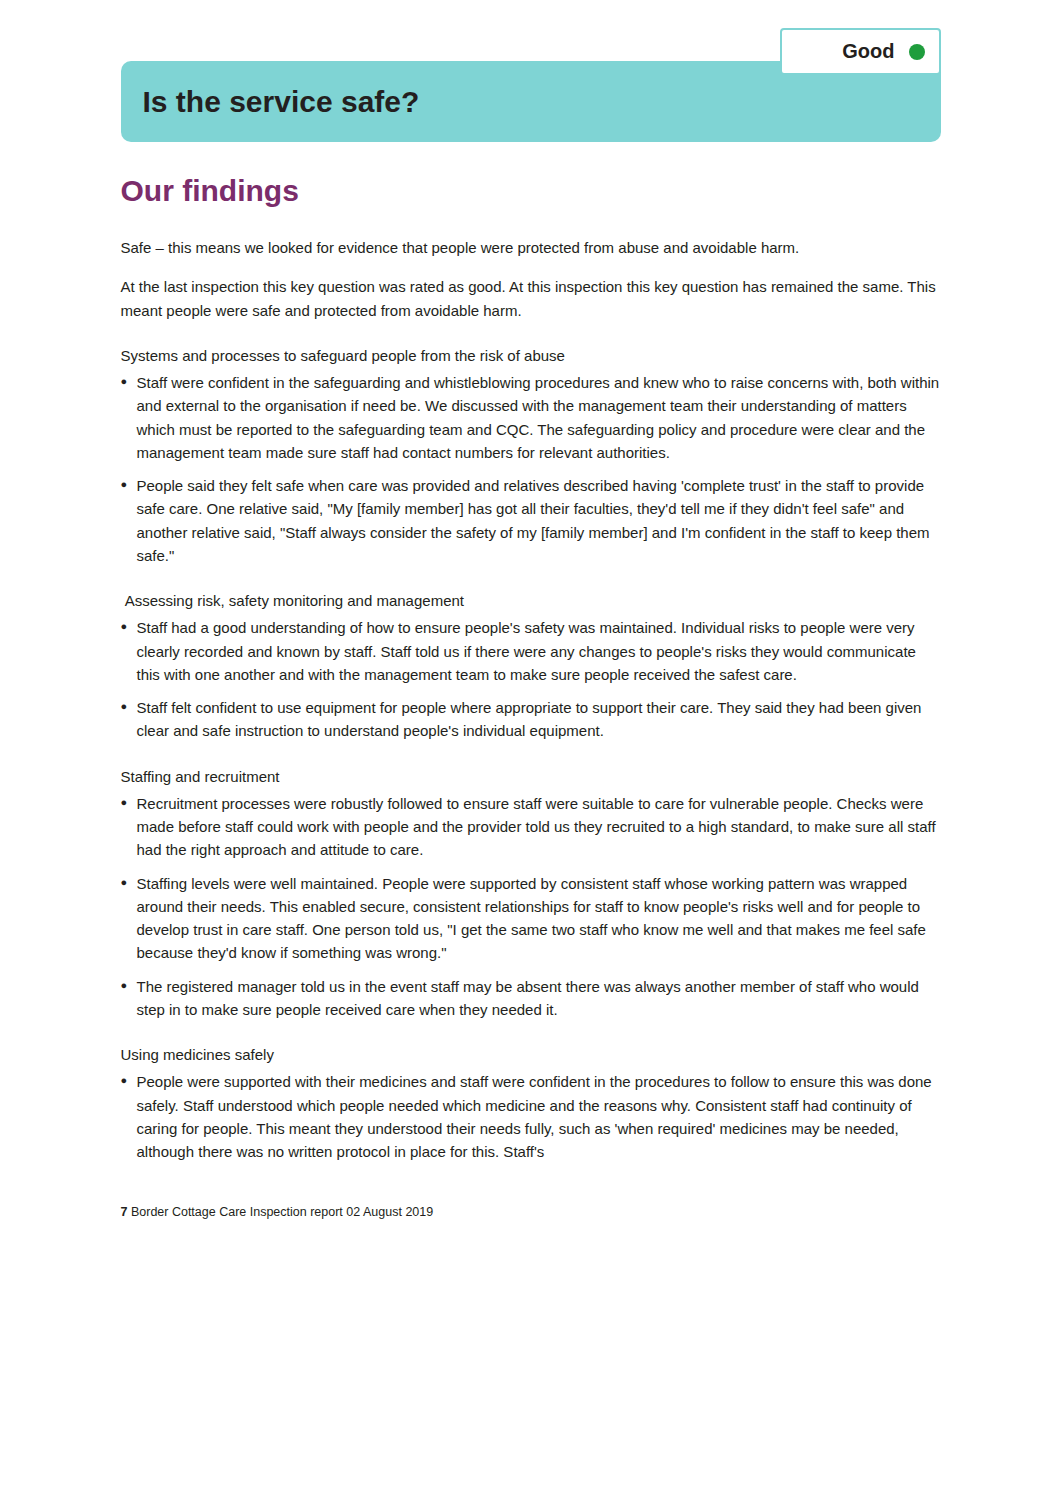Good
Is the service safe?
Our findings
Safe – this means we looked for evidence that people were protected from abuse and avoidable harm.
At the last inspection this key question was rated as good. At this inspection this key question has remained the same. This meant people were safe and protected from avoidable harm.
Systems and processes to safeguard people from the risk of abuse
Staff were confident in the safeguarding and whistleblowing procedures and knew who to raise concerns with, both within and external to the organisation if need be. We discussed with the management team their understanding of matters which must be reported to the safeguarding team and CQC. The safeguarding policy and procedure were clear and the management team made sure staff had contact numbers for relevant authorities.
People said they felt safe when care was provided and relatives described having 'complete trust' in the staff to provide safe care. One relative said, "My [family member] has got all their faculties, they'd tell me if they didn't feel safe" and another relative said, "Staff always consider the safety of my [family member] and I'm confident in the staff to keep them safe."
Assessing risk, safety monitoring and management
Staff had a good understanding of how to ensure people's safety was maintained. Individual risks to people were very clearly recorded and known by staff. Staff told us if there were any changes to people's risks they would communicate this with one another and with the management team to make sure people received the safest care.
Staff felt confident to use equipment for people where appropriate to support their care. They said they had been given clear and safe instruction to understand people's individual equipment.
Staffing and recruitment
Recruitment processes were robustly followed to ensure staff were suitable to care for vulnerable people. Checks were made before staff could work with people and the provider told us they recruited to a high standard, to make sure all staff had the right approach and attitude to care.
Staffing levels were well maintained. People were supported by consistent staff whose working pattern was wrapped around their needs. This enabled secure, consistent relationships for staff to know people's risks well and for people to develop trust in care staff. One person told us, "I get the same two staff who know me well and that makes me feel safe because they'd know if something was wrong."
The registered manager told us in the event staff may be absent there was always another member of staff who would step in to make sure people received care when they needed it.
Using medicines safely
People were supported with their medicines and staff were confident in the procedures to follow to ensure this was done safely. Staff understood which people needed which medicine and the reasons why. Consistent staff had continuity of caring for people. This meant they understood their needs fully, such as 'when required' medicines may be needed, although there was no written protocol in place for this. Staff's
7 Border Cottage Care Inspection report 02 August 2019